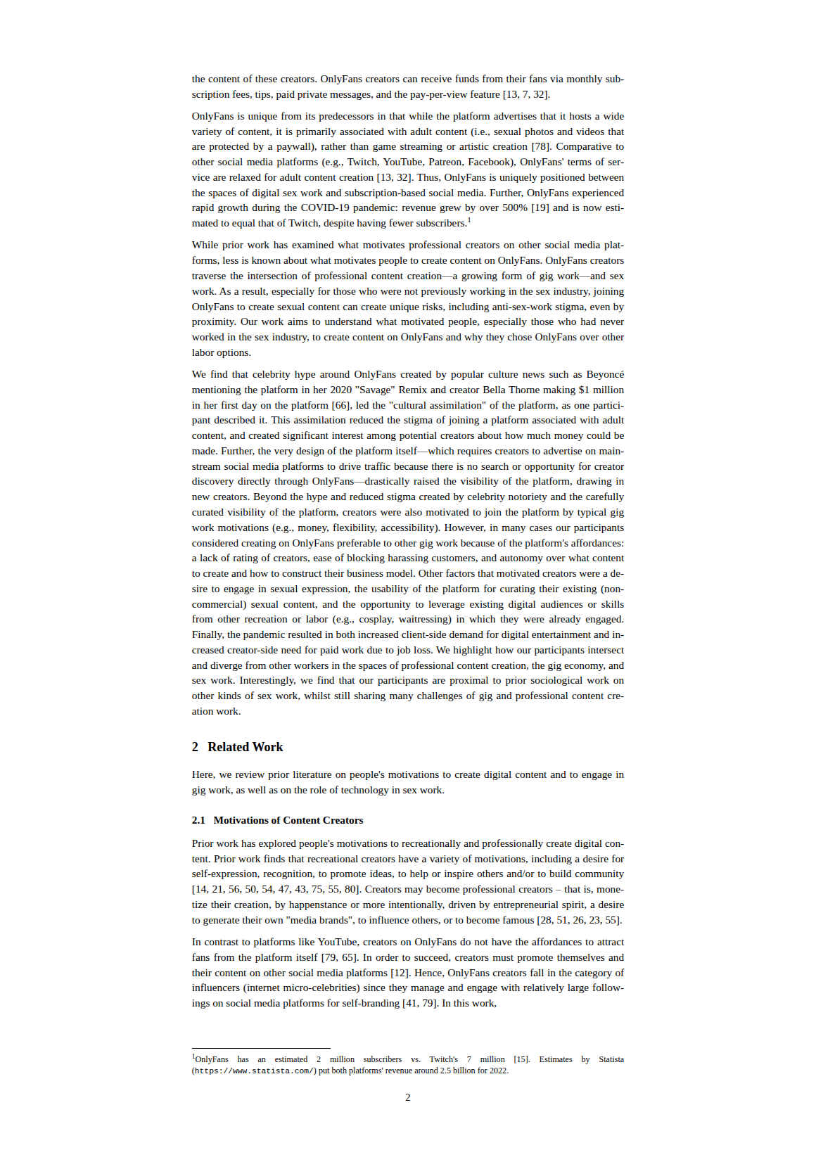the content of these creators. OnlyFans creators can receive funds from their fans via monthly subscription fees, tips, paid private messages, and the pay-per-view feature [13, 7, 32].
OnlyFans is unique from its predecessors in that while the platform advertises that it hosts a wide variety of content, it is primarily associated with adult content (i.e., sexual photos and videos that are protected by a paywall), rather than game streaming or artistic creation [78]. Comparative to other social media platforms (e.g., Twitch, YouTube, Patreon, Facebook), OnlyFans' terms of service are relaxed for adult content creation [13, 32]. Thus, OnlyFans is uniquely positioned between the spaces of digital sex work and subscription-based social media. Further, OnlyFans experienced rapid growth during the COVID-19 pandemic: revenue grew by over 500% [19] and is now estimated to equal that of Twitch, despite having fewer subscribers.1
While prior work has examined what motivates professional creators on other social media platforms, less is known about what motivates people to create content on OnlyFans. OnlyFans creators traverse the intersection of professional content creation—a growing form of gig work—and sex work. As a result, especially for those who were not previously working in the sex industry, joining OnlyFans to create sexual content can create unique risks, including anti-sex-work stigma, even by proximity. Our work aims to understand what motivated people, especially those who had never worked in the sex industry, to create content on OnlyFans and why they chose OnlyFans over other labor options.
We find that celebrity hype around OnlyFans created by popular culture news such as Beyoncé mentioning the platform in her 2020 "Savage" Remix and creator Bella Thorne making $1 million in her first day on the platform [66], led the "cultural assimilation" of the platform, as one participant described it. This assimilation reduced the stigma of joining a platform associated with adult content, and created significant interest among potential creators about how much money could be made. Further, the very design of the platform itself—which requires creators to advertise on mainstream social media platforms to drive traffic because there is no search or opportunity for creator discovery directly through OnlyFans—drastically raised the visibility of the platform, drawing in new creators. Beyond the hype and reduced stigma created by celebrity notoriety and the carefully curated visibility of the platform, creators were also motivated to join the platform by typical gig work motivations (e.g., money, flexibility, accessibility). However, in many cases our participants considered creating on OnlyFans preferable to other gig work because of the platform's affordances: a lack of rating of creators, ease of blocking harassing customers, and autonomy over what content to create and how to construct their business model. Other factors that motivated creators were a desire to engage in sexual expression, the usability of the platform for curating their existing (non-commercial) sexual content, and the opportunity to leverage existing digital audiences or skills from other recreation or labor (e.g., cosplay, waitressing) in which they were already engaged. Finally, the pandemic resulted in both increased client-side demand for digital entertainment and increased creator-side need for paid work due to job loss. We highlight how our participants intersect and diverge from other workers in the spaces of professional content creation, the gig economy, and sex work. Interestingly, we find that our participants are proximal to prior sociological work on other kinds of sex work, whilst still sharing many challenges of gig and professional content creation work.
2 Related Work
Here, we review prior literature on people's motivations to create digital content and to engage in gig work, as well as on the role of technology in sex work.
2.1 Motivations of Content Creators
Prior work has explored people's motivations to recreationally and professionally create digital content. Prior work finds that recreational creators have a variety of motivations, including a desire for self-expression, recognition, to promote ideas, to help or inspire others and/or to build community [14, 21, 56, 50, 54, 47, 43, 75, 55, 80]. Creators may become professional creators – that is, monetize their creation, by happenstance or more intentionally, driven by entrepreneurial spirit, a desire to generate their own "media brands", to influence others, or to become famous [28, 51, 26, 23, 55].
In contrast to platforms like YouTube, creators on OnlyFans do not have the affordances to attract fans from the platform itself [79, 65]. In order to succeed, creators must promote themselves and their content on other social media platforms [12]. Hence, OnlyFans creators fall in the category of influencers (internet micro-celebrities) since they manage and engage with relatively large followings on social media platforms for self-branding [41, 79]. In this work,
1 OnlyFans has an estimated 2 million subscribers vs. Twitch's 7 million [15]. Estimates by Statista (https://www.statista.com/) put both platforms' revenue around 2.5 billion for 2022.
2